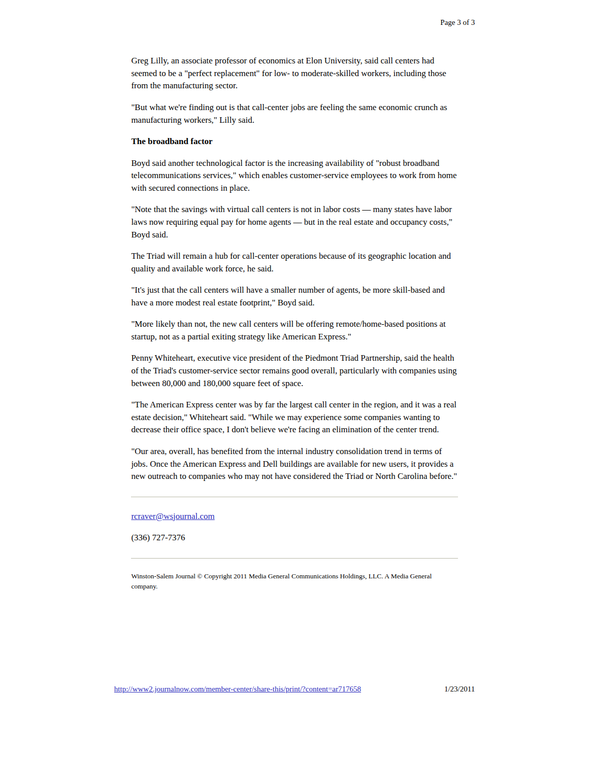Page 3 of 3
Greg Lilly, an associate professor of economics at Elon University, said call centers had seemed to be a "perfect replacement" for low- to moderate-skilled workers, including those from the manufacturing sector.
"But what we're finding out is that call-center jobs are feeling the same economic crunch as manufacturing workers," Lilly said.
The broadband factor
Boyd said another technological factor is the increasing availability of "robust broadband telecommunications services," which enables customer-service employees to work from home with secured connections in place.
"Note that the savings with virtual call centers is not in labor costs — many states have labor laws now requiring equal pay for home agents — but in the real estate and occupancy costs," Boyd said.
The Triad will remain a hub for call-center operations because of its geographic location and quality and available work force, he said.
"It's just that the call centers will have a smaller number of agents, be more skill-based and have a more modest real estate footprint," Boyd said.
"More likely than not, the new call centers will be offering remote/home-based positions at startup, not as a partial exiting strategy like American Express."
Penny Whiteheart, executive vice president of the Piedmont Triad Partnership, said the health of the Triad's customer-service sector remains good overall, particularly with companies using between 80,000 and 180,000 square feet of space.
"The American Express center was by far the largest call center in the region, and it was a real estate decision," Whiteheart said. "While we may experience some companies wanting to decrease their office space, I don't believe we're facing an elimination of the center trend.
"Our area, overall, has benefited from the internal industry consolidation trend in terms of jobs. Once the American Express and Dell buildings are available for new users, it provides a new outreach to companies who may not have considered the Triad or North Carolina before."
rcraver@wsjournal.com
(336) 727-7376
Winston-Salem Journal © Copyright 2011 Media General Communications Holdings, LLC. A Media General company.
http://www2.journalnow.com/member-center/share-this/print/?content=ar717658
1/23/2011